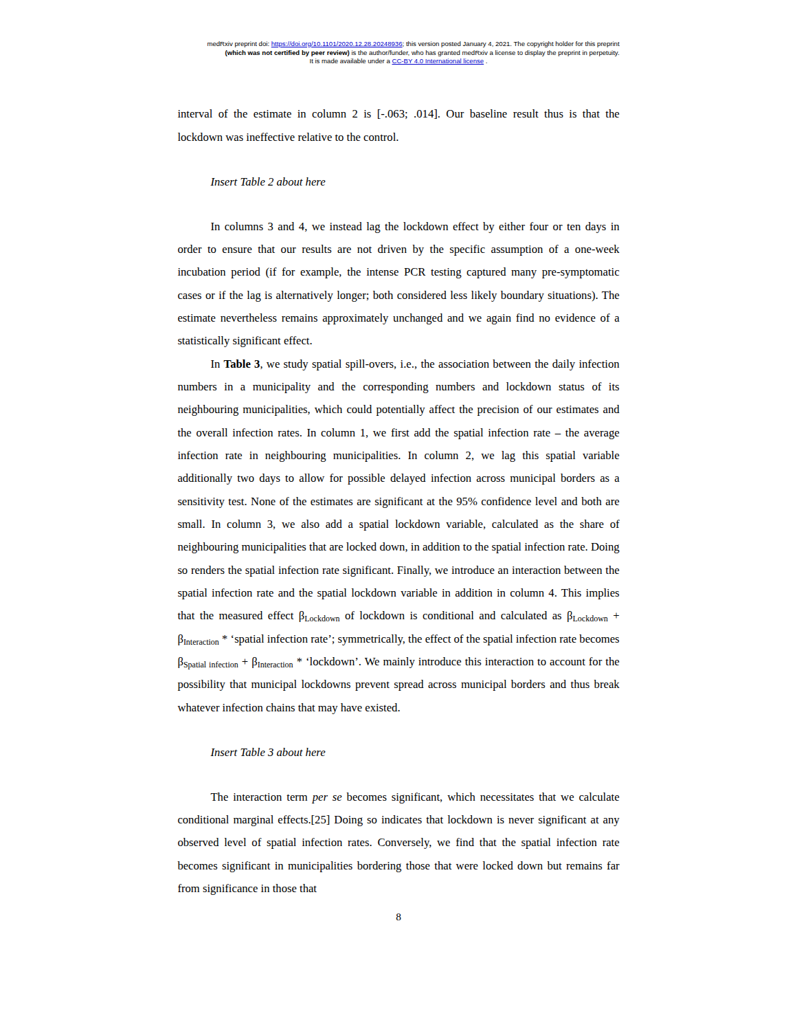medRxiv preprint doi: https://doi.org/10.1101/2020.12.28.20248936; this version posted January 4, 2021. The copyright holder for this preprint (which was not certified by peer review) is the author/funder, who has granted medRxiv a license to display the preprint in perpetuity. It is made available under a CC-BY 4.0 International license .
interval of the estimate in column 2 is [-.063; .014]. Our baseline result thus is that the lockdown was ineffective relative to the control.
Insert Table 2 about here
In columns 3 and 4, we instead lag the lockdown effect by either four or ten days in order to ensure that our results are not driven by the specific assumption of a one-week incubation period (if for example, the intense PCR testing captured many pre-symptomatic cases or if the lag is alternatively longer; both considered less likely boundary situations). The estimate nevertheless remains approximately unchanged and we again find no evidence of a statistically significant effect.
In Table 3, we study spatial spill-overs, i.e., the association between the daily infection numbers in a municipality and the corresponding numbers and lockdown status of its neighbouring municipalities, which could potentially affect the precision of our estimates and the overall infection rates. In column 1, we first add the spatial infection rate – the average infection rate in neighbouring municipalities. In column 2, we lag this spatial variable additionally two days to allow for possible delayed infection across municipal borders as a sensitivity test. None of the estimates are significant at the 95% confidence level and both are small. In column 3, we also add a spatial lockdown variable, calculated as the share of neighbouring municipalities that are locked down, in addition to the spatial infection rate. Doing so renders the spatial infection rate significant. Finally, we introduce an interaction between the spatial infection rate and the spatial lockdown variable in addition in column 4. This implies that the measured effect βLockdown of lockdown is conditional and calculated as βLockdown + βInteraction * ‘spatial infection rate’; symmetrically, the effect of the spatial infection rate becomes βSpatial infection + βInteraction * ‘lockdown’. We mainly introduce this interaction to account for the possibility that municipal lockdowns prevent spread across municipal borders and thus break whatever infection chains that may have existed.
Insert Table 3 about here
The interaction term per se becomes significant, which necessitates that we calculate conditional marginal effects.[25] Doing so indicates that lockdown is never significant at any observed level of spatial infection rates. Conversely, we find that the spatial infection rate becomes significant in municipalities bordering those that were locked down but remains far from significance in those that
8